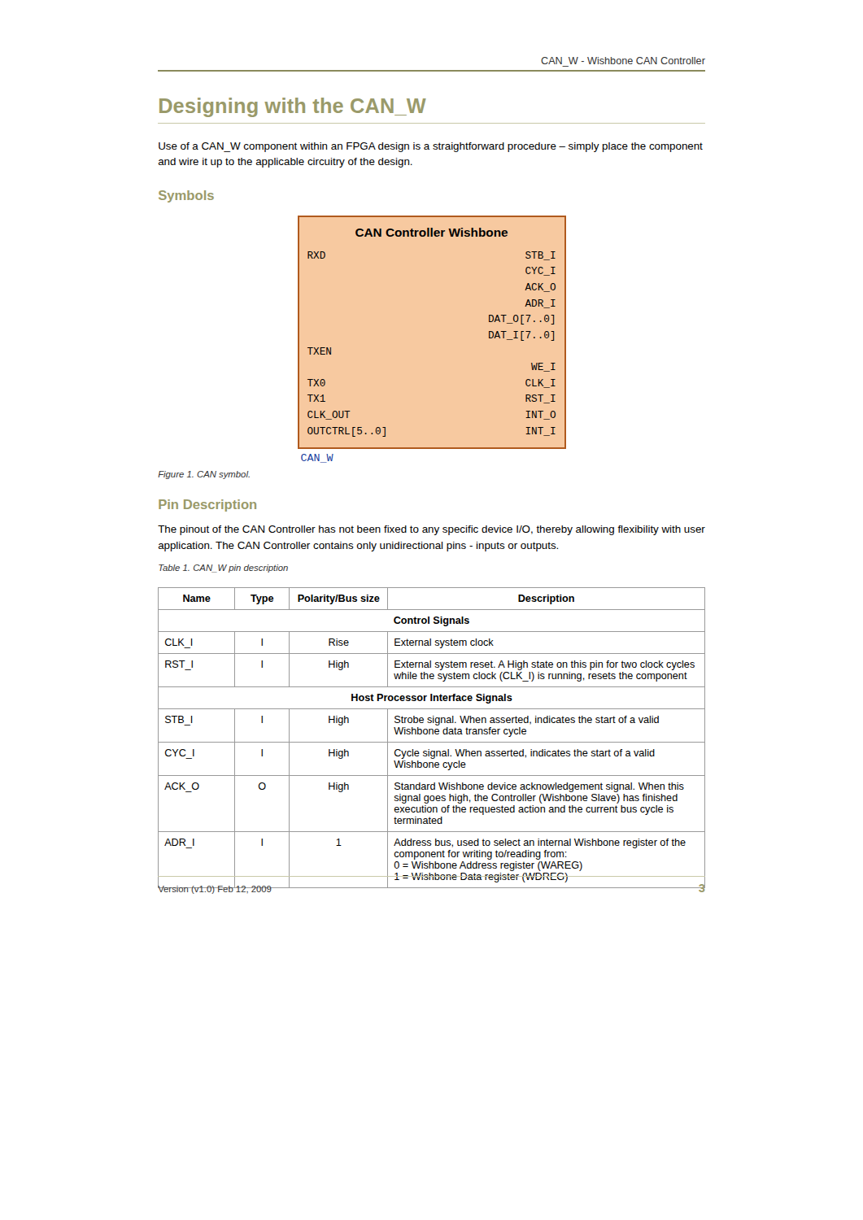CAN_W - Wishbone CAN Controller
Designing with the CAN_W
Use of a CAN_W component within an FPGA design is a straightforward procedure – simply place the component and wire it up to the applicable circuitry of the design.
Symbols
CAN Controller Wishbone
RXD
.
.
.
.
.
TXEN
.
TX0
TX1
CLK_OUT
OUTCTRL[5..0]
STB_I
CYC_I
ACK_O
ADR_I
DAT_O[7..0]
DAT_I[7..0]
.
WE_I
CLK_I
RST_I
INT_O
INT_I
CAN_W
Figure 1. CAN symbol.
Pin Description
The pinout of the CAN Controller has not been fixed to any specific device I/O, thereby allowing flexibility with user application. The CAN Controller contains only unidirectional pins - inputs or outputs.
Table 1. CAN_W pin description
| Name | Type | Polarity/Bus size | Description |
| --- | --- | --- | --- |
| Control Signals |
| CLK_I | I | Rise | External system clock |
| RST_I | I | High | External system reset. A High state on this pin for two clock cycles while the system clock (CLK_I) is running, resets the component |
| Host Processor Interface Signals |
| STB_I | I | High | Strobe signal. When asserted, indicates the start of a valid Wishbone data transfer cycle |
| CYC_I | I | High | Cycle signal. When asserted, indicates the start of a valid Wishbone cycle |
| ACK_O | O | High | Standard Wishbone device acknowledgement signal. When this signal goes high, the Controller (Wishbone Slave) has finished execution of the requested action and the current bus cycle is terminated |
| ADR_I | I | 1 | Address bus, used to select an internal Wishbone register of the component for writing to/reading from: 0 = Wishbone Address register (WAREG) 1 = Wishbone Data register (WDREG) |
Version (v1.0) Feb 12, 2009
3